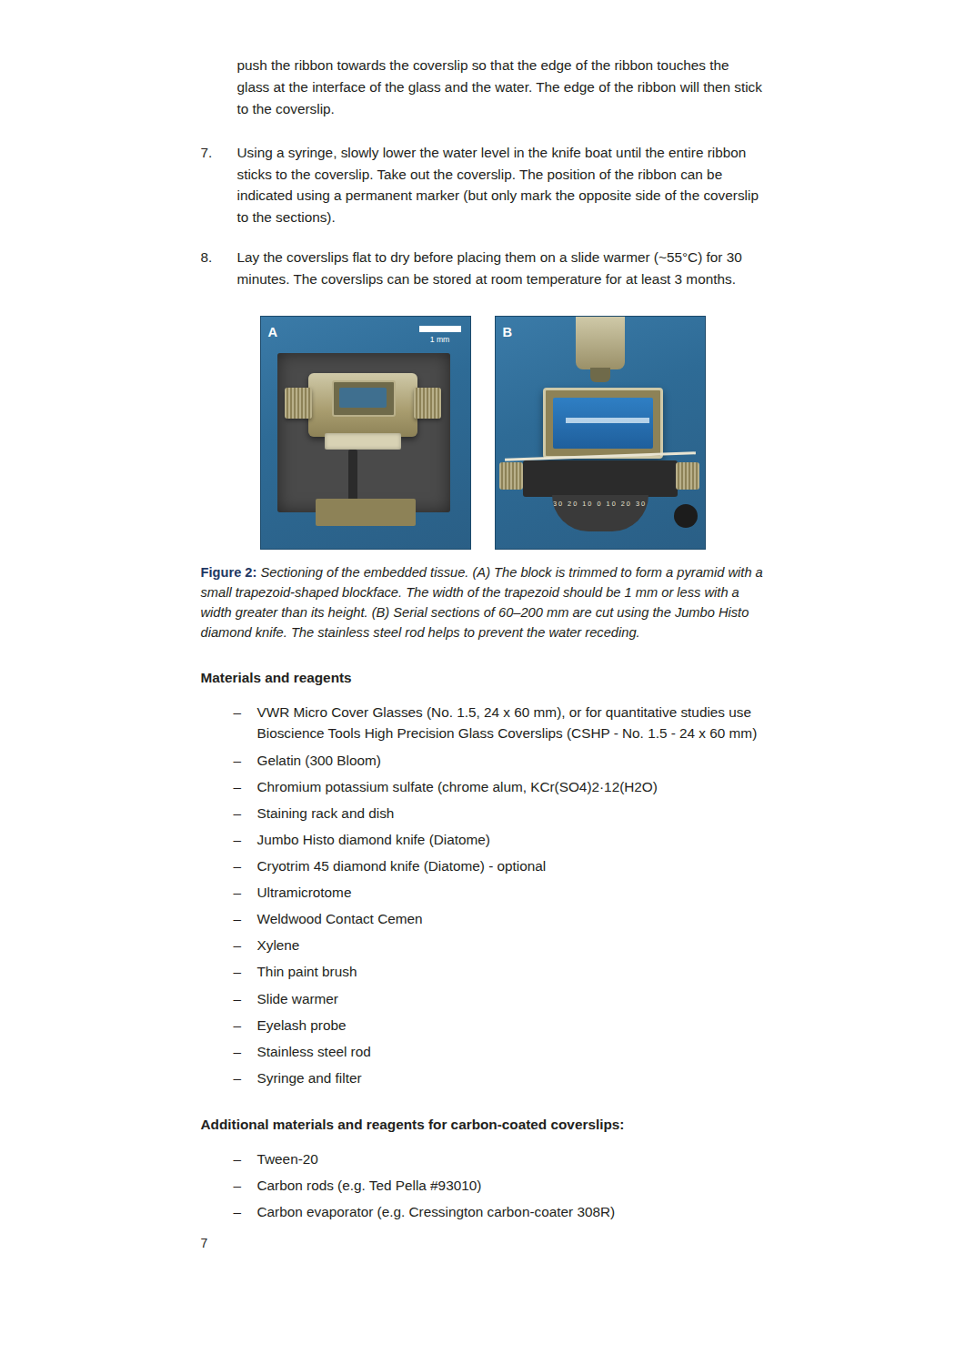push the ribbon towards the coverslip so that the edge of the ribbon touches the glass at the interface of the glass and the water. The edge of the ribbon will then stick to the coverslip.
7. Using a syringe, slowly lower the water level in the knife boat until the entire ribbon sticks to the coverslip. Take out the coverslip. The position of the ribbon can be indicated using a permanent marker (but only mark the opposite side of the coverslip to the sections).
8. Lay the coverslips flat to dry before placing them on a slide warmer (~55°C) for 30 minutes. The coverslips can be stored at room temperature for at least 3 months.
A
1 mm
B
Figure 2: Sectioning of the embedded tissue. (A) The block is trimmed to form a pyramid with a small trapezoid-shaped blockface. The width of the trapezoid should be 1 mm or less with a width greater than its height. (B) Serial sections of 60–200 mm are cut using the Jumbo Histo diamond knife. The stainless steel rod helps to prevent the water receding.
Materials and reagents
VWR Micro Cover Glasses (No. 1.5, 24 x 60 mm), or for quantitative studies use Bioscience Tools High Precision Glass Coverslips (CSHP - No. 1.5 - 24 x 60 mm)
Gelatin (300 Bloom)
Chromium potassium sulfate (chrome alum, KCr(SO4)2·12(H2O)
Staining rack and dish
Jumbo Histo diamond knife (Diatome)
Cryotrim 45 diamond knife (Diatome) - optional
Ultramicrotome
Weldwood Contact Cemen
Xylene
Thin paint brush
Slide warmer
Eyelash probe
Stainless steel rod
Syringe and filter
Additional materials and reagents for carbon-coated coverslips:
Tween-20
Carbon rods (e.g. Ted Pella #93010)
Carbon evaporator (e.g. Cressington carbon-coater 308R)
7